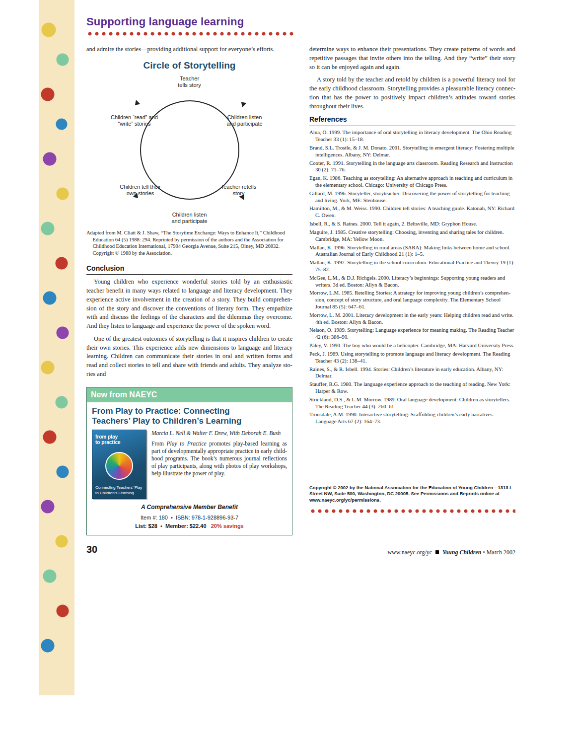Supporting language learning
and admire the stories—providing additional support for everyone’s efforts.
Circle of Storytelling
Teacher
tells story
Children listen
and participate
Teacher retells
story
Children listen
and participate
Children tell their
own stories
Children “read” and
“write” stories
Adapted from M. Cliatt & J. Shaw, “The Storytime Exchange: Ways to Enhance It,” Childhood Education 64 (5) 1988: 294. Reprinted by permission of the authors and the Association for Childhood Education International, 17904 Georgia Avenue, Suite 215, Olney, MD 20832. Copyright © 1988 by the Association.
Conclusion
Young children who experience wonderful stories told by an enthusiastic teacher benefit in many ways related to language and literacy development. They experience active involvement in the creation of a story. They build comprehension of the story and discover the conventions of literary form. They empathize with and discuss the feelings of the characters and the dilemmas they overcome. And they listen to language and experience the power of the spoken word.
One of the greatest outcomes of storytelling is that it inspires children to create their own stories. This experience adds new dimensions to language and literacy learning. Children can communicate their stories in oral and written forms and read and collect stories to tell and share with friends and adults. They analyze stories and
New from NAEYC
From Play to Practice: Connecting
Teachers’ Play to Children’s Learning
from play
to practice
Connecting Teachers’ Play to Children’s Learning
Marcia L. Nell & Walter F. Drew, With Deborah E. Bush
From Play to Practice promotes play-based learning as part of developmentally appropriate practice in early childhood programs. The book’s numerous journal reflections of play participants, along with photos of play workshops, help illustrate the power of play.
A Comprehensive Member Benefit
Item #: 180 • ISBN: 978-1-928896-93-7
List: $28 • Member: $22.40 20% savings
determine ways to enhance their presentations. They create patterns of words and repetitive passages that invite others into the telling. And they “write” their story so it can be enjoyed again and again.
A story told by the teacher and retold by children is a powerful literacy tool for the early childhood classroom. Storytelling provides a pleasurable literacy connection that has the power to positively impact children’s attitudes toward stories throughout their lives.
References
Alna, O. 1999. The importance of oral storytelling in literacy development. The Ohio Reading Teacher 33 (1): 15–18.
Brand, S.L. Trostle, & J. M. Donato. 2001. Storytelling in emergent literacy: Fostering multiple intelligences. Albany, NY: Delmar.
Cooter, R. 1991. Storytelling in the language arts classroom. Reading Research and Instruction 30 (2): 71–76.
Egan, K. 1986. Teaching as storytelling: An alternative approach in teaching and curriculum in the elementary school. Chicago: University of Chicago Press.
Gillard, M. 1996. Storyteller, storyteacher: Discovering the power of storytelling for teaching and living. York, ME: Stenhouse.
Hamilton, M., & M. Weiss. 1990. Children tell stories: A teaching guide. Katonah, NY: Richard C. Owen.
Isbell, R., & S. Raines. 2000. Tell it again, 2. Beltsville, MD: Gryphon House.
Maguire, J. 1985. Creative storytelling: Choosing, inventing and sharing tales for children. Cambridge, MA: Yellow Moon.
Mallan, K. 1996. Storytelling in rural areas (SARA): Making links between home and school. Australian Journal of Early Childhood 21 (1): 1–5.
Mallan, K. 1997. Storytelling in the school curriculum. Educational Practice and Theory 19 (1): 75–82.
McGee, L.M., & D.J. Richgels. 2000. Literacy’s beginnings: Supporting young readers and writers. 3d ed. Boston: Allyn & Bacon.
Morrow, L.M. 1985. Retelling Stories: A strategy for improving young children’s comprehension, concept of story structure, and oral language complexity. The Elementary School Journal 85 (5): 647–61.
Morrow, L. M. 2001. Literacy development in the early years: Helping children read and write. 4th ed. Boston: Allyn & Bacon.
Nelson, O. 1989. Storytelling: Language experience for meaning making. The Reading Teacher 42 (6): 386–90.
Paley, V. 1990. The boy who would be a helicopter. Cambridge, MA: Harvard University Press.
Peck, J. 1989. Using storytelling to promote language and literacy development. The Reading Teacher 43 (2): 138–41.
Raines, S., & R. Isbell. 1994. Stories: Children’s literature in early education. Albany, NY: Delmar.
Stauffer, R.G. 1980. The language experience approach to the teaching of reading. New York: Harper & Row.
Strickland, D.S., & L.M. Morrow. 1989. Oral language development: Children as storytellers. The Reading Teacher 44 (3): 260–61.
Trousdale, A.M. 1990. Interactive storytelling: Scaffolding children’s early narratives. Language Arts 67 (2): 164–73.
Copyright © 2002 by the National Association for the Education of Young Children—1313 L Street NW, Suite 500, Washington, DC 20005. See Permissions and Reprints online at www.naeyc.org/yc/permissions.
30
www.naeyc.org/yc Young Children • March 2002